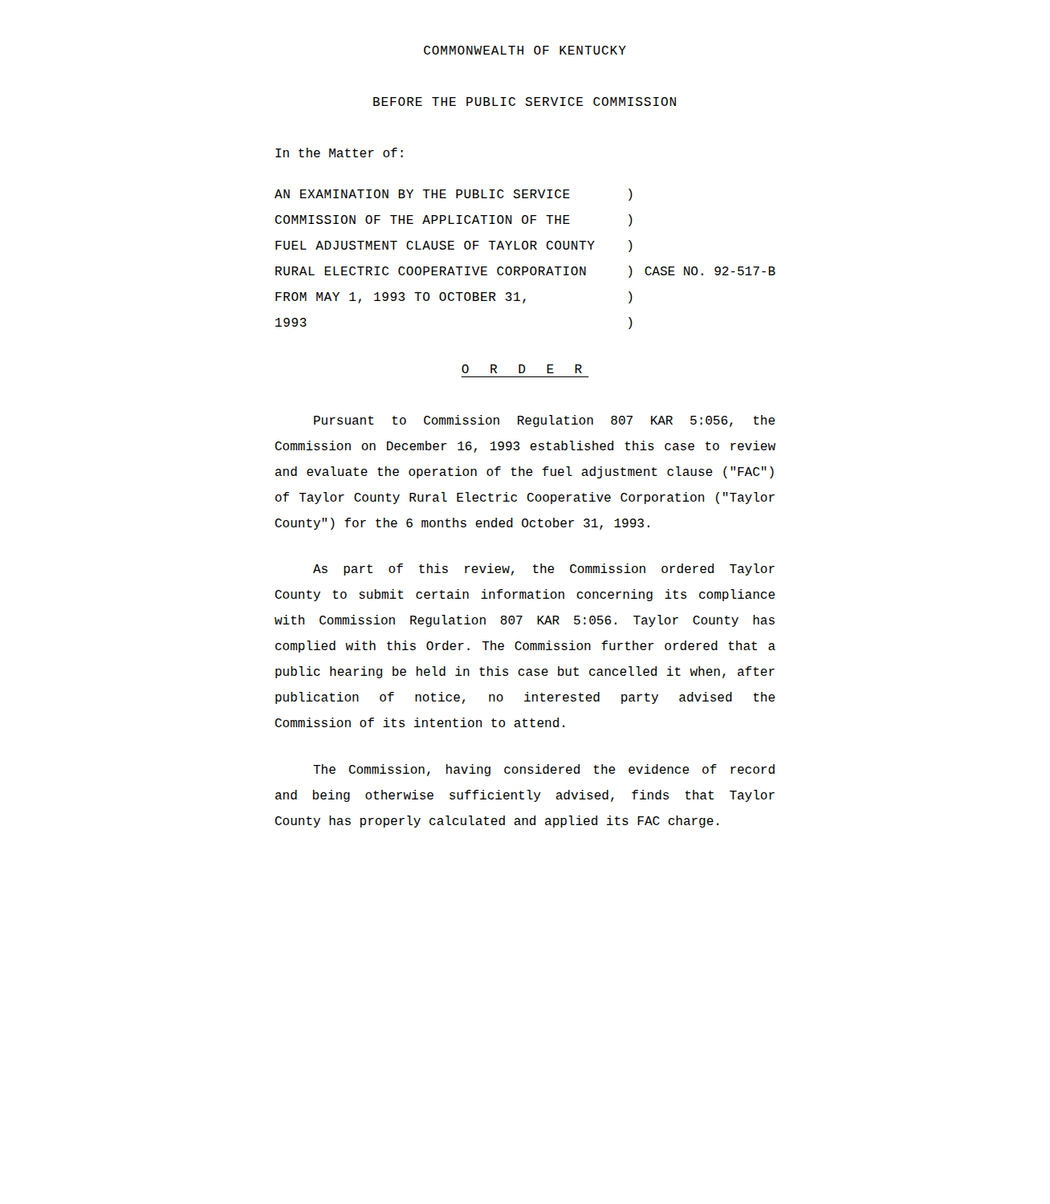COMMONWEALTH OF KENTUCKY
BEFORE THE PUBLIC SERVICE COMMISSION
In the Matter of:
| AN EXAMINATION BY THE PUBLIC SERVICE | ) | |
| COMMISSION OF THE APPLICATION OF THE | ) | |
| FUEL ADJUSTMENT CLAUSE OF TAYLOR COUNTY | ) | |
| RURAL ELECTRIC COOPERATIVE CORPORATION | ) | CASE NO. 92-517-B |
| FROM MAY 1, 1993 TO OCTOBER 31, | ) | |
| 1993 | ) | |
O R D E R
Pursuant to Commission Regulation 807 KAR 5:056, the Commission on December 16, 1993 established this case to review and evaluate the operation of the fuel adjustment clause ("FAC") of Taylor County Rural Electric Cooperative Corporation ("Taylor County") for the 6 months ended October 31, 1993.
As part of this review, the Commission ordered Taylor County to submit certain information concerning its compliance with Commission Regulation 807 KAR 5:056. Taylor County has complied with this Order. The Commission further ordered that a public hearing be held in this case but cancelled it when, after publication of notice, no interested party advised the Commission of its intention to attend.
The Commission, having considered the evidence of record and being otherwise sufficiently advised, finds that Taylor County has properly calculated and applied its FAC charge.